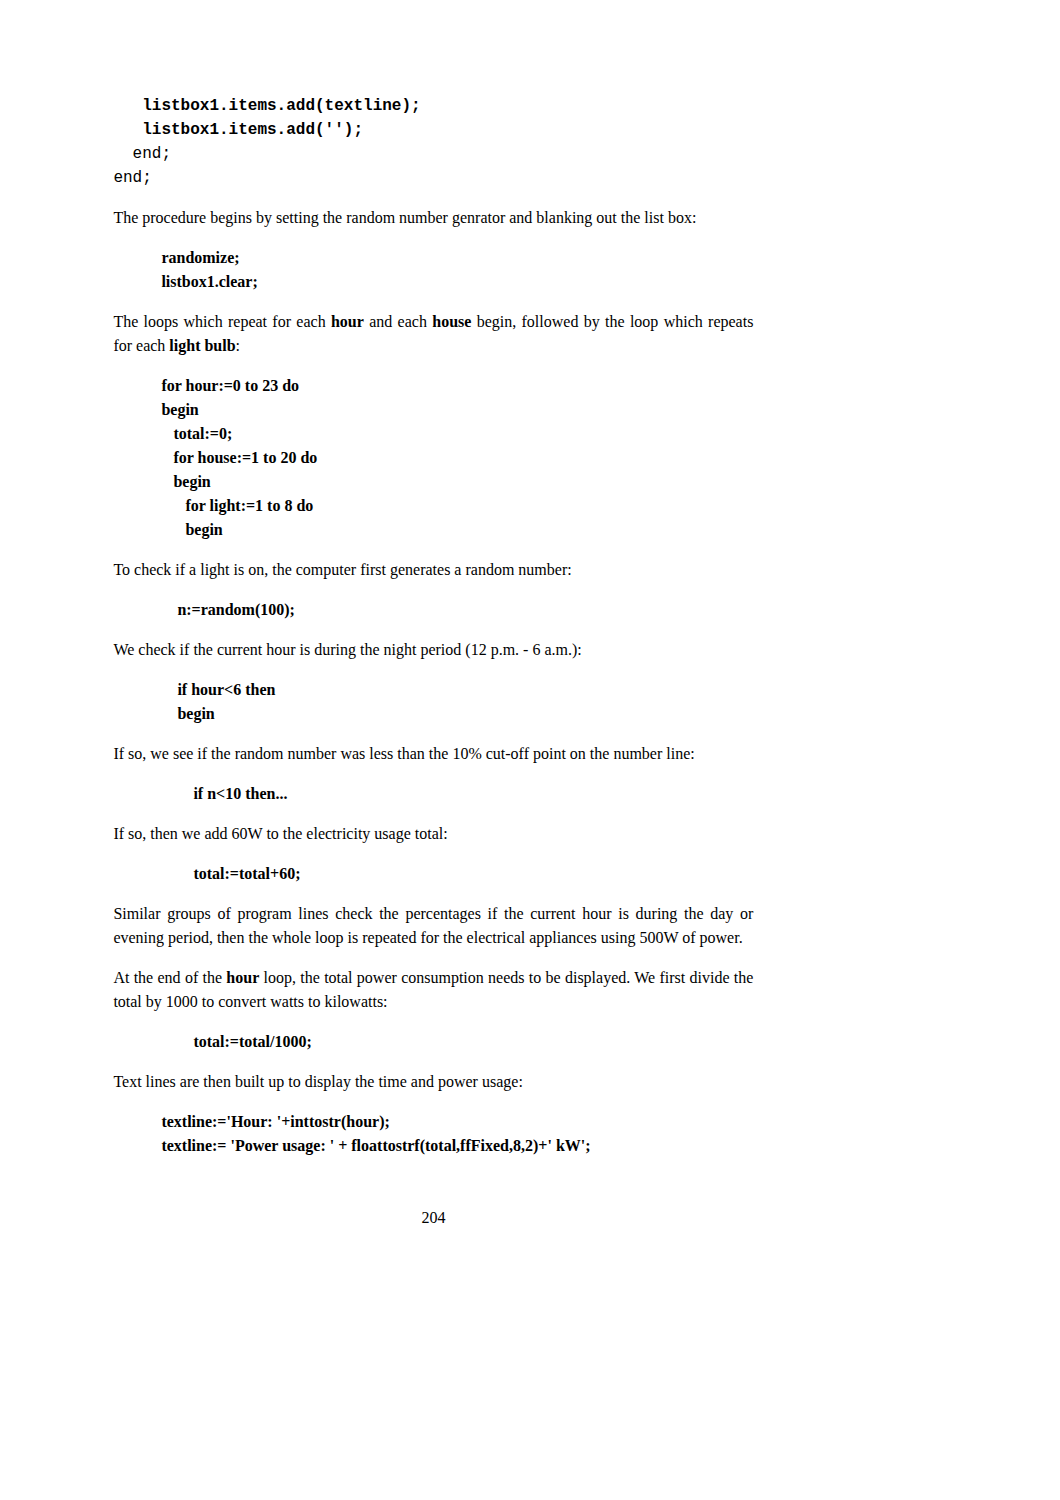listbox1.items.add(textline);
   listbox1.items.add('');
  end;
end;
The procedure begins by setting the random number genrator and blanking out the list box:
randomize; listbox1.clear;
The loops which repeat for each hour and each house begin, followed by the loop which repeats for each light bulb:
for hour:=0 to 23 do begin total:=0; for house:=1 to 20 do begin for light:=1 to 8 do begin
To check if a light is on, the computer first generates a random number:
n:=random(100);
We check if the current hour is during the night period (12 p.m. - 6 a.m.):
if hour<6 then begin
If so, we see if the random number was less than the 10% cut-off point on the number line:
if n<10 then...
If so, then we add 60W to the electricity usage total:
total:=total+60;
Similar groups of program lines check the percentages if the current hour is during the day or evening period, then the whole loop is repeated for the electrical appliances using 500W of power.
At the end of the hour loop, the total power consumption needs to be displayed. We first divide the total by 1000 to convert watts to kilowatts:
total:=total/1000;
Text lines are then built up to display the time and power usage:
textline:='Hour: '+inttostr(hour); textline:= 'Power usage: ' + floattostrf(total,ffFixed,8,2)+' kW';
204